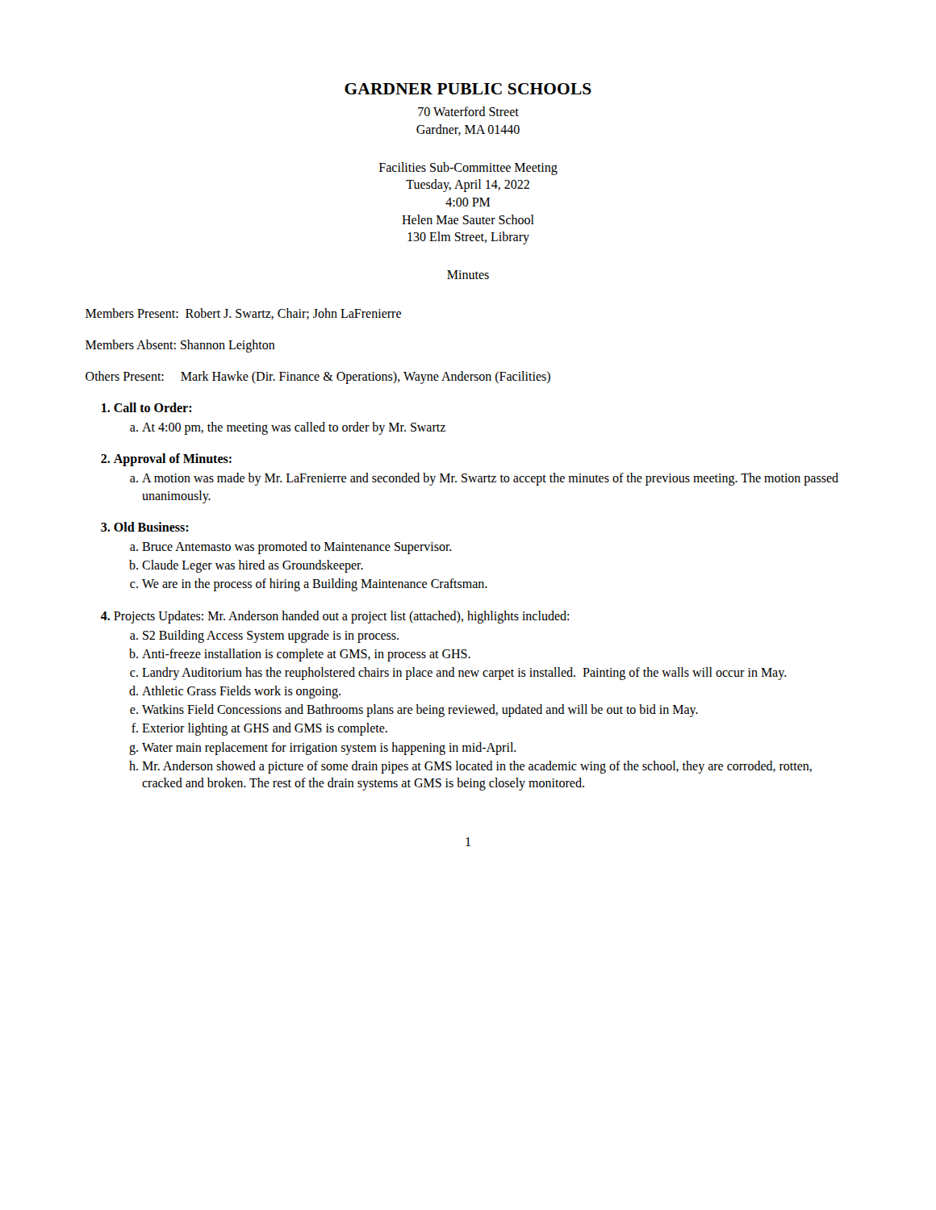GARDNER PUBLIC SCHOOLS
70 Waterford Street
Gardner, MA 01440
Facilities Sub-Committee Meeting
Tuesday, April 14, 2022
4:00 PM
Helen Mae Sauter School
130 Elm Street, Library
Minutes
Members Present: Robert J. Swartz, Chair; John LaFrenierre
Members Absent: Shannon Leighton
Others Present: Mark Hawke (Dir. Finance & Operations), Wayne Anderson (Facilities)
Call to Order:
At 4:00 pm, the meeting was called to order by Mr. Swartz
Approval of Minutes:
A motion was made by Mr. LaFrenierre and seconded by Mr. Swartz to accept the minutes of the previous meeting. The motion passed unanimously.
Old Business:
Bruce Antemasto was promoted to Maintenance Supervisor.
Claude Leger was hired as Groundskeeper.
We are in the process of hiring a Building Maintenance Craftsman.
Projects Updates: Mr. Anderson handed out a project list (attached), highlights included:
S2 Building Access System upgrade is in process.
Anti-freeze installation is complete at GMS, in process at GHS.
Landry Auditorium has the reupholstered chairs in place and new carpet is installed. Painting of the walls will occur in May.
Athletic Grass Fields work is ongoing.
Watkins Field Concessions and Bathrooms plans are being reviewed, updated and will be out to bid in May.
Exterior lighting at GHS and GMS is complete.
Water main replacement for irrigation system is happening in mid-April.
Mr. Anderson showed a picture of some drain pipes at GMS located in the academic wing of the school, they are corroded, rotten, cracked and broken. The rest of the drain systems at GMS is being closely monitored.
1